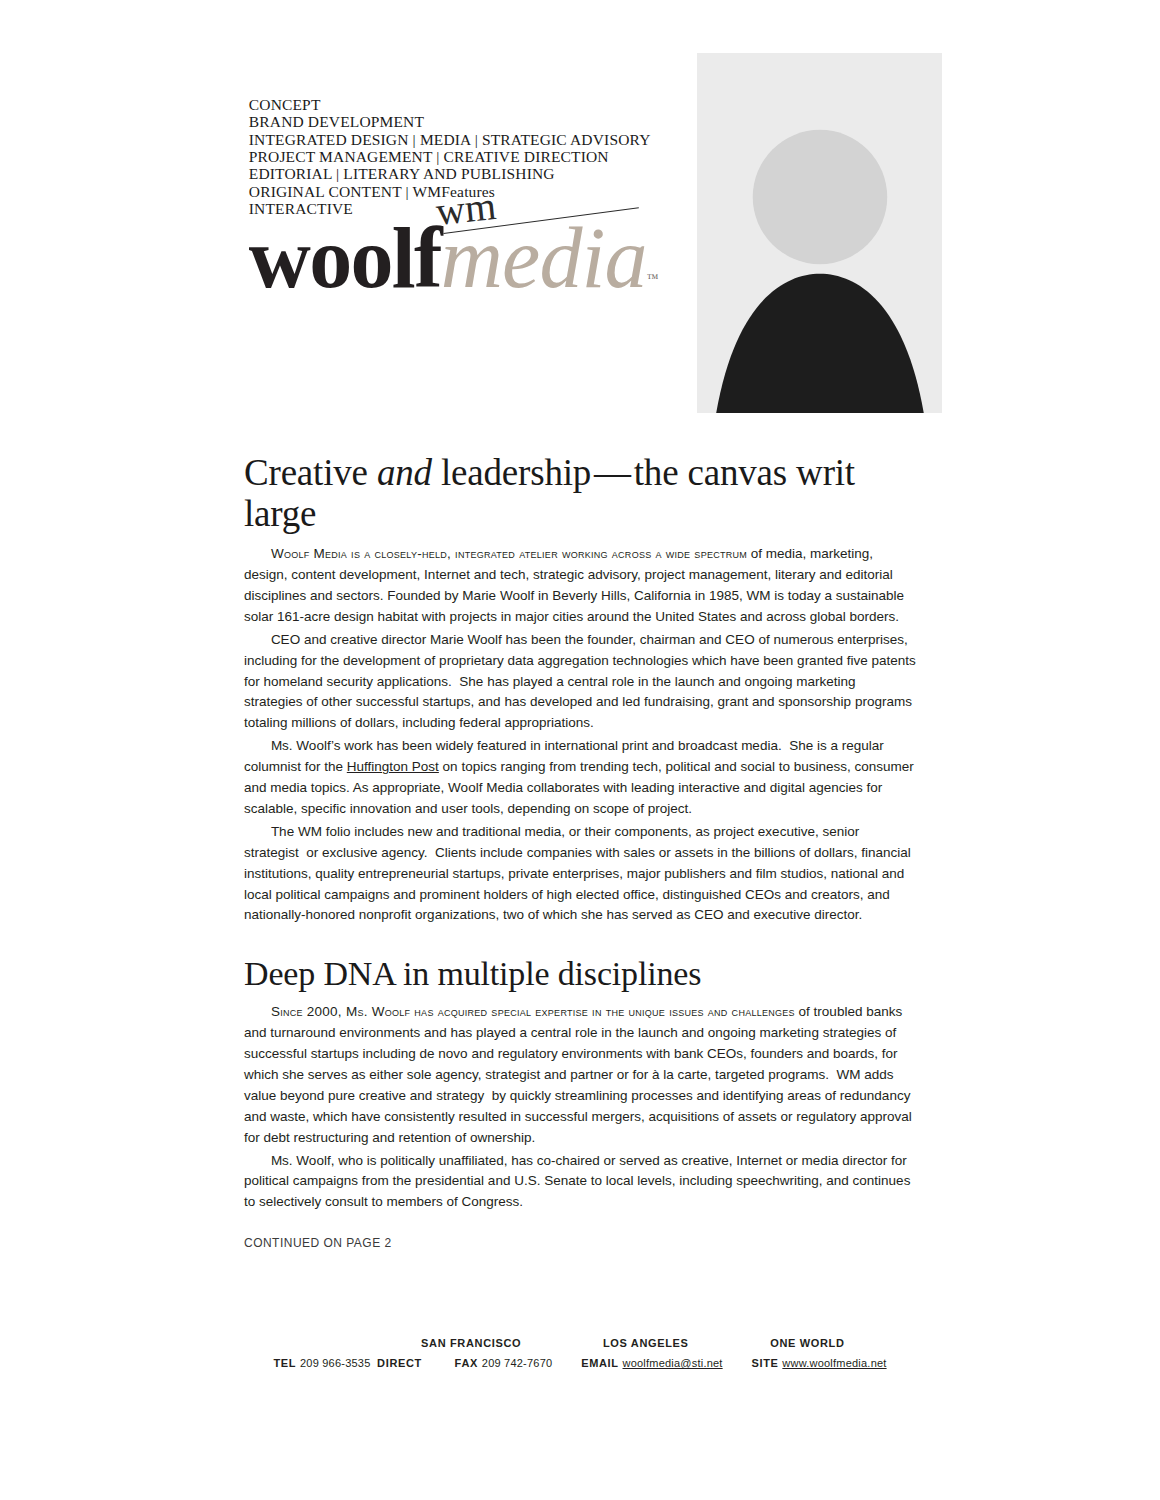CONCEPT
BRAND DEVELOPMENT
INTEGRATED DESIGN | MEDIA | STRATEGIC ADVISORY
PROJECT MANAGEMENT | CREATIVE DIRECTION
EDITORIAL | LITERARY AND PUBLISHING
ORIGINAL CONTENT | WMFeatures
INTERACTIVE
wm woolf media™
Creative and leadership — the canvas writ large
Woolf Media is a closely-held, integrated atelier working across a wide spectrum of media, marketing, design, content development, Internet and tech, strategic advisory, project management, literary and editorial disciplines and sectors. Founded by Marie Woolf in Beverly Hills, California in 1985, WM is today a sustainable solar 161-acre design habitat with projects in major cities around the United States and across global borders.
CEO and creative director Marie Woolf has been the founder, chairman and CEO of numerous enterprises, including for the development of proprietary data aggregation technologies which have been granted five patents for homeland security applications. She has played a central role in the launch and ongoing marketing strategies of other successful startups, and has developed and led fundraising, grant and sponsorship programs totaling millions of dollars, including federal appropriations.
Ms. Woolf’s work has been widely featured in international print and broadcast media. She is a regular columnist for the Huffington Post on topics ranging from trending tech, political and social to business, consumer and media topics. As appropriate, Woolf Media collaborates with leading interactive and digital agencies for scalable, specific innovation and user tools, depending on scope of project.
The WM folio includes new and traditional media, or their components, as project executive, senior strategist or exclusive agency. Clients include companies with sales or assets in the billions of dollars, financial institutions, quality entrepreneurial startups, private enterprises, major publishers and film studios, national and local political campaigns and prominent holders of high elected office, distinguished CEOs and creators, and nationally-honored nonprofit organizations, two of which she has served as CEO and executive director.
Deep DNA in multiple disciplines
Since 2000, Ms. Woolf has acquired special expertise in the unique issues and challenges of troubled banks and turnaround environments and has played a central role in the launch and ongoing marketing strategies of successful startups including de novo and regulatory environments with bank CEOs, founders and boards, for which she serves as either sole agency, strategist and partner or for à la carte, targeted programs. WM adds value beyond pure creative and strategy by quickly streamlining processes and identifying areas of redundancy and waste, which have consistently resulted in successful mergers, acquisitions of assets or regulatory approval for debt restructuring and retention of ownership.
Ms. Woolf, who is politically unaffiliated, has co-chaired or served as creative, Internet or media director for political campaigns from the presidential and U.S. Senate to local levels, including speechwriting, and continues to selectively consult to members of Congress.
Continued on page 2
San Francisco Los Angeles One World
Tel209 966-3535 Direct Fax209 742-7670 Email woolfmedia@sti.net Site www.woolfmedia.net